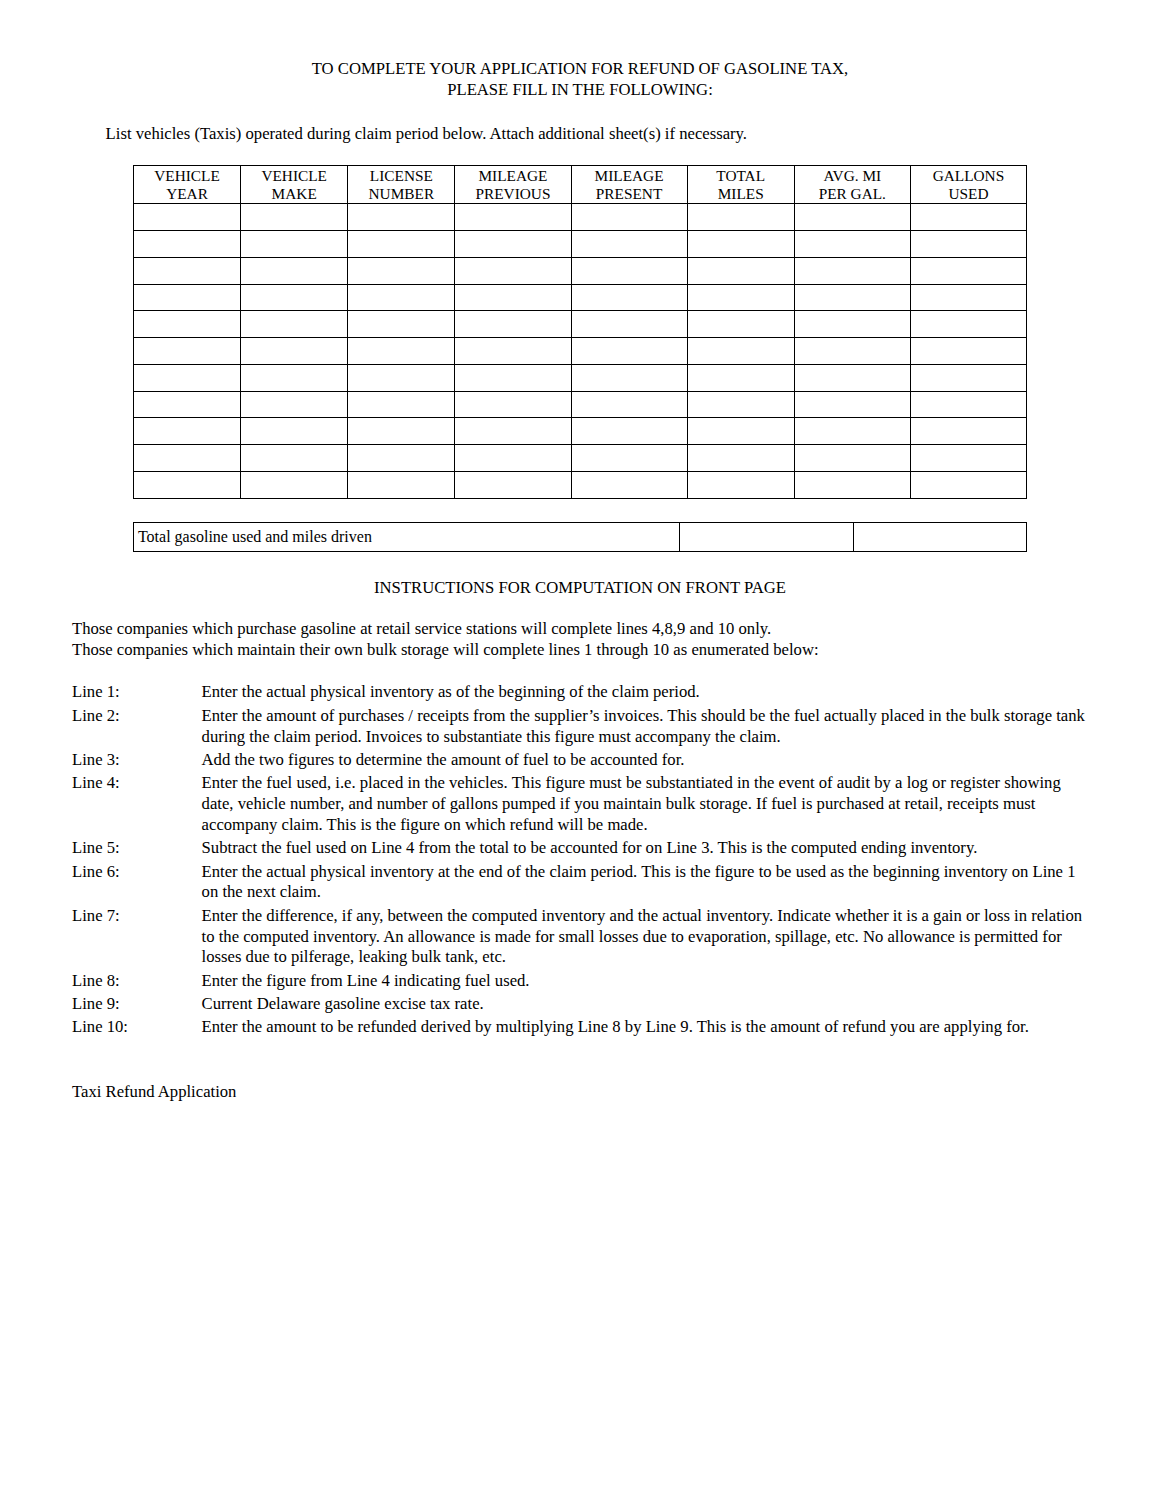TO COMPLETE YOUR APPLICATION FOR REFUND OF GASOLINE TAX,
PLEASE FILL IN THE FOLLOWING:
List vehicles (Taxis) operated during claim period below. Attach additional sheet(s) if necessary.
| VEHICLE YEAR | VEHICLE MAKE | LICENSE NUMBER | MILEAGE PREVIOUS | MILEAGE PRESENT | TOTAL MILES | AVG. MI PER GAL. | GALLONS USED |
| --- | --- | --- | --- | --- | --- | --- | --- |
| Total gasoline used and miles driven | | |
INSTRUCTIONS FOR COMPUTATION ON FRONT PAGE
Those companies which purchase gasoline at retail service stations will complete lines 4,8,9 and 10 only.
Those companies which maintain their own bulk storage will complete lines 1 through 10 as enumerated below:
Line 1:
Enter the actual physical inventory as of the beginning of the claim period.
Line 2:
Enter the amount of purchases / receipts from the supplier’s invoices. This should be the fuel actually placed in the bulk storage tank during the claim period. Invoices to substantiate this figure must accompany the claim.
Line 3:
Add the two figures to determine the amount of fuel to be accounted for.
Line 4:
Enter the fuel used, i.e. placed in the vehicles. This figure must be substantiated in the event of audit by a log or register showing date, vehicle number, and number of gallons pumped if you maintain bulk storage. If fuel is purchased at retail, receipts must accompany claim. This is the figure on which refund will be made.
Line 5:
Subtract the fuel used on Line 4 from the total to be accounted for on Line 3. This is the computed ending inventory.
Line 6:
Enter the actual physical inventory at the end of the claim period. This is the figure to be used as the beginning inventory on Line 1 on the next claim.
Line 7:
Enter the difference, if any, between the computed inventory and the actual inventory. Indicate whether it is a gain or loss in relation to the computed inventory. An allowance is made for small losses due to evaporation, spillage, etc. No allowance is permitted for losses due to pilferage, leaking bulk tank, etc.
Line 8:
Enter the figure from Line 4 indicating fuel used.
Line 9:
Current Delaware gasoline excise tax rate.
Line 10:
Enter the amount to be refunded derived by multiplying Line 8 by Line 9. This is the amount of refund you are applying for.
Taxi Refund Application